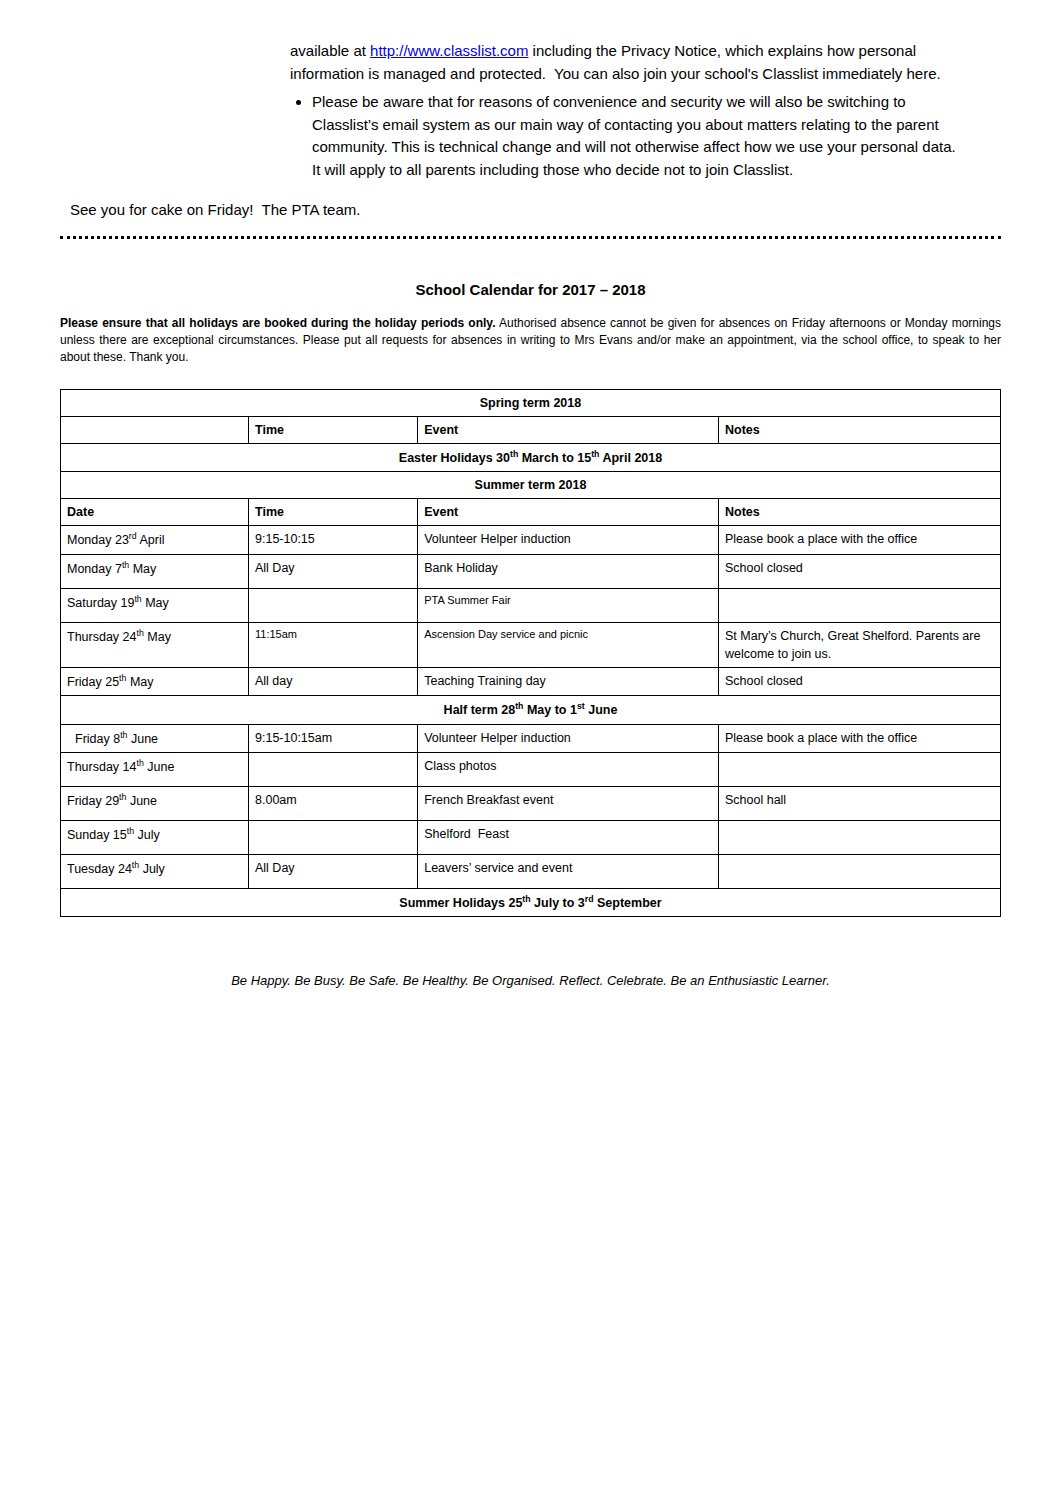available at http://www.classlist.com including the Privacy Notice, which explains how personal information is managed and protected. You can also join your school's Classlist immediately here.
Please be aware that for reasons of convenience and security we will also be switching to Classlist’s email system as our main way of contacting you about matters relating to the parent community. This is technical change and will not otherwise affect how we use your personal data. It will apply to all parents including those who decide not to join Classlist.
See you for cake on Friday! The PTA team.
School Calendar for 2017 – 2018
Please ensure that all holidays are booked during the holiday periods only. Authorised absence cannot be given for absences on Friday afternoons or Monday mornings unless there are exceptional circumstances. Please put all requests for absences in writing to Mrs Evans and/or make an appointment, via the school office, to speak to her about these. Thank you.
| Spring term 2018 |
| | Time | Event | Notes |
| Easter Holidays 30 th March to 15 th April 2018 |
| Summer term 2018 |
| Date | Time | Event | Notes |
| Monday 23 rd April | 9:15-10:15 | Volunteer Helper induction | Please book a place with the office |
| Monday 7 th May | All Day | Bank Holiday | School closed |
| Saturday 19 th May | | PTA Summer Fair | |
| Thursday 24 th May | 11:15am | Ascension Day service and picnic | St Mary’s Church, Great Shelford. Parents are welcome to join us. |
| Friday 25 th May | All day | Teaching Training day | School closed |
| Half term 28 th May to 1 st June |
| Friday 8 th June | 9:15-10:15am | Volunteer Helper induction | Please book a place with the office |
| Thursday 14 th June | | Class photos | |
| Friday 29 th June | 8.00am | French Breakfast event | School hall |
| Sunday 15 th July | | Shelford Feast | |
| Tuesday 24 th July | All Day | Leavers’ service and event | |
| Summer Holidays 25 th July to 3 rd September |
Be Happy. Be Busy. Be Safe. Be Healthy. Be Organised. Reflect. Celebrate. Be an Enthusiastic Learner.